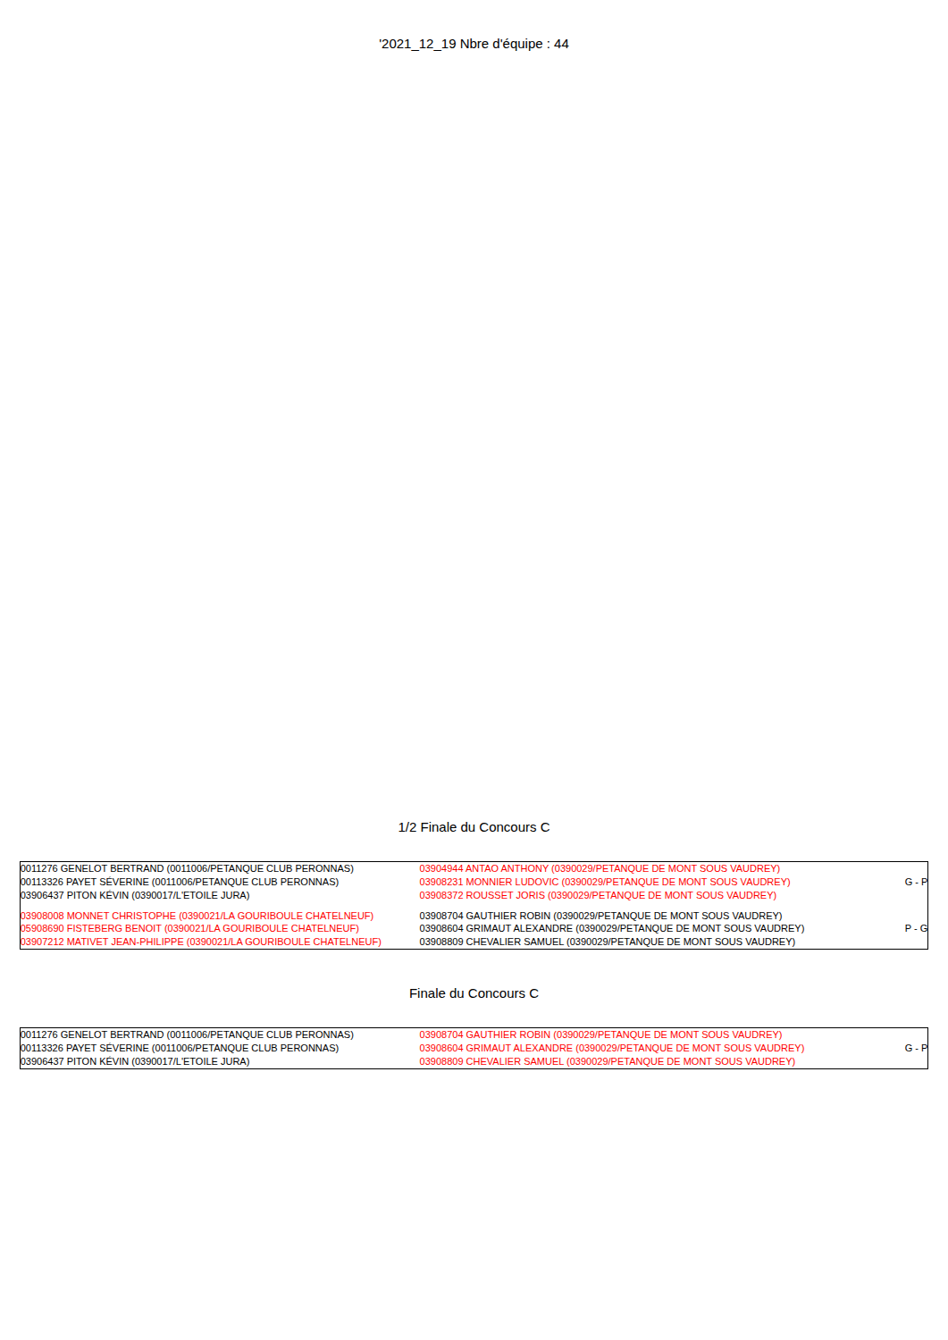'2021_12_19 Nbre d'équipe : 44
1/2 Finale du Concours C
| 0011276 GENELOT BERTRAND (0011006/PETANQUE CLUB PERONNAS) 00113326 PAYET SÉVERINE (0011006/PETANQUE CLUB PERONNAS) 03906437 PITON KÉVIN (0390017/L'ETOILE JURA) | 03904944 ANTAO ANTHONY (0390029/PETANQUE DE MONT SOUS VAUDREY) 03908231 MONNIER LUDOVIC (0390029/PETANQUE DE MONT SOUS VAUDREY) 03908372 ROUSSET JORIS (0390029/PETANQUE DE MONT SOUS VAUDREY) | G - P |
| 03908008 MONNET CHRISTOPHE (0390021/LA GOURIBOULE CHATELNEUF) 05908690 FISTEBERG BENOIT (0390021/LA GOURIBOULE CHATELNEUF) 03907212 MATIVET JEAN-PHILIPPE (0390021/LA GOURIBOULE CHATELNEUF) | 03908704 GAUTHIER ROBIN (0390029/PETANQUE DE MONT SOUS VAUDREY) 03908604 GRIMAUT ALEXANDRE (0390029/PETANQUE DE MONT SOUS VAUDREY) 03908809 CHEVALIER SAMUEL (0390029/PETANQUE DE MONT SOUS VAUDREY) | P - G |
Finale du Concours C
| 0011276 GENELOT BERTRAND (0011006/PETANQUE CLUB PERONNAS) 00113326 PAYET SÉVERINE (0011006/PETANQUE CLUB PERONNAS) 03906437 PITON KÉVIN (0390017/L'ETOILE JURA) | 03908704 GAUTHIER ROBIN (0390029/PETANQUE DE MONT SOUS VAUDREY) 03908604 GRIMAUT ALEXANDRE (0390029/PETANQUE DE MONT SOUS VAUDREY) 03908809 CHEVALIER SAMUEL (0390029/PETANQUE DE MONT SOUS VAUDREY) | G - P |